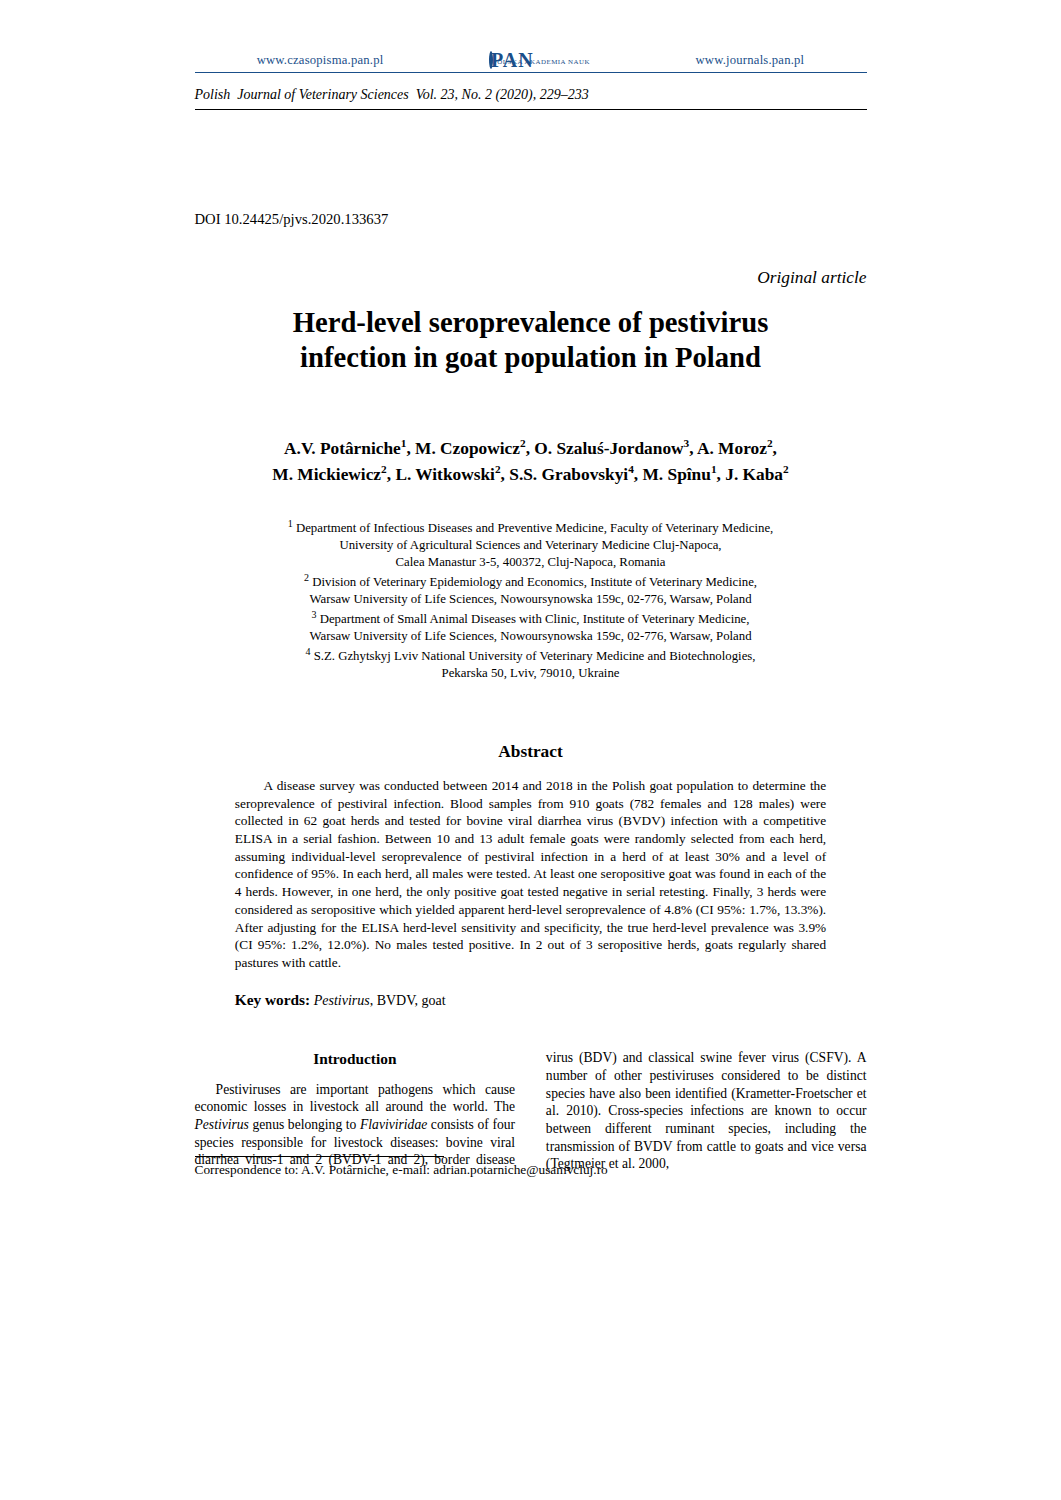www.czasopisma.pan.pl POLSKA AKADEMIA NAUK www.journals.pan.pl
Polish Journal of Veterinary Sciences Vol. 23, No. 2 (2020), 229–233
DOI 10.24425/pjvs.2020.133637
Original article
Herd-level seroprevalence of pestivirus
infection in goat population in Poland
A.V. Potârniche1, M. Czopowicz2, O. Szaluś-Jordanow3, A. Moroz2,
M. Mickiewicz2, L. Witkowski2, S.S. Grabovskyi4, M. Spînu1, J. Kaba2
1 Department of Infectious Diseases and Preventive Medicine, Faculty of Veterinary Medicine,
University of Agricultural Sciences and Veterinary Medicine Cluj-Napoca,
Calea Manastur 3-5, 400372, Cluj-Napoca, Romania
2 Division of Veterinary Epidemiology and Economics, Institute of Veterinary Medicine,
Warsaw University of Life Sciences, Nowoursynowska 159c, 02-776, Warsaw, Poland
3 Department of Small Animal Diseases with Clinic, Institute of Veterinary Medicine,
Warsaw University of Life Sciences, Nowoursynowska 159c, 02-776, Warsaw, Poland
4 S.Z. Gzhytskyj Lviv National University of Veterinary Medicine and Biotechnologies,
Pekarska 50, Lviv, 79010, Ukraine
Abstract
A disease survey was conducted between 2014 and 2018 in the Polish goat population to determine the seroprevalence of pestiviral infection. Blood samples from 910 goats (782 females and 128 males) were collected in 62 goat herds and tested for bovine viral diarrhea virus (BVDV) infection with a competitive ELISA in a serial fashion. Between 10 and 13 adult female goats were randomly selected from each herd, assuming individual-level seroprevalence of pestiviral infection in a herd of at least 30% and a level of confidence of 95%. In each herd, all males were tested. At least one seropositive goat was found in each of the 4 herds. However, in one herd, the only positive goat tested negative in serial retesting. Finally, 3 herds were considered as seropositive which yielded apparent herd-level seroprevalence of 4.8% (CI 95%: 1.7%, 13.3%). After adjusting for the ELISA herd-level sensitivity and specificity, the true herd-level prevalence was 3.9% (CI 95%: 1.2%, 12.0%). No males tested positive. In 2 out of 3 seropositive herds, goats regularly shared pastures with cattle.
Key words: Pestivirus, BVDV, goat
Introduction
Pestiviruses are important pathogens which cause economic losses in livestock all around the world. The Pestivirus genus belonging to Flaviviridae consists of four species responsible for livestock diseases: bovine viral diarrhea virus-1 and 2 (BVDV-1 and 2), border disease virus (BDV) and classical swine fever virus (CSFV). A number of other pestiviruses considered to be distinct species have also been identified (Krametter-Froetscher et al. 2010). Cross-species infections are known to occur between different ruminant species, including the transmission of BVDV from cattle to goats and vice versa (Tegtmeier et al. 2000,
Correspondence to: A.V. Potârniche, e-mail: adrian.potarniche@usamvcluj.ro